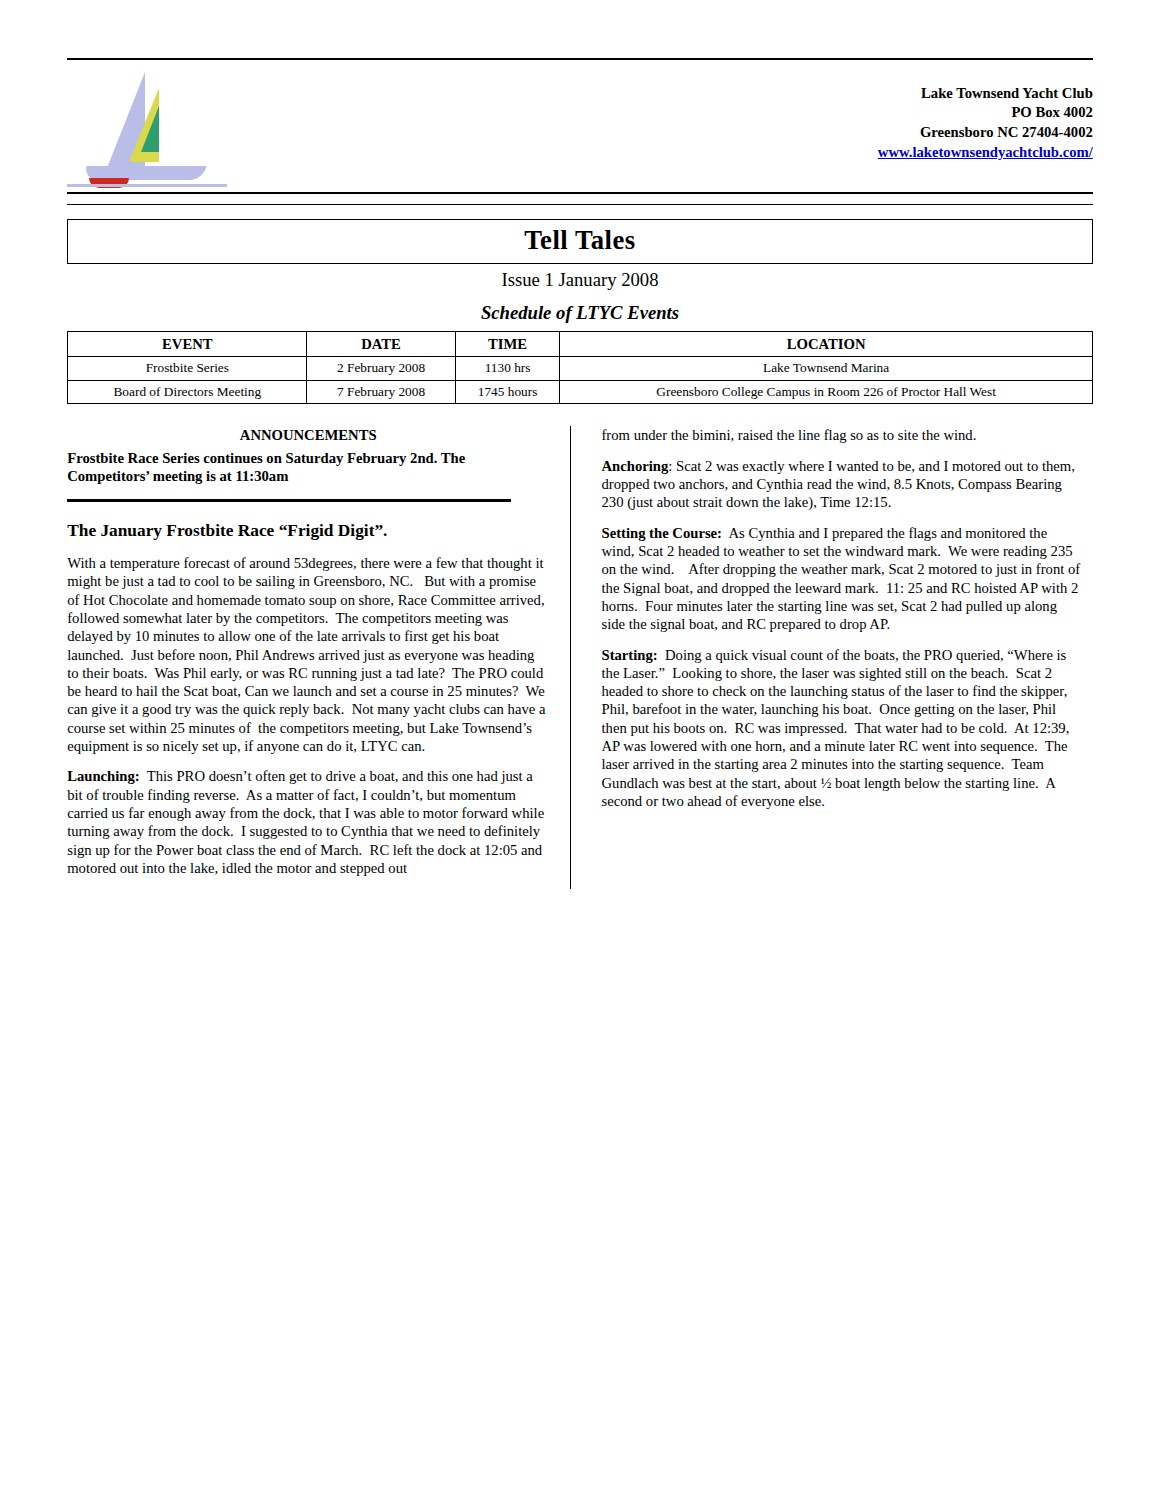Lake Townsend Yacht Club
PO Box 4002
Greensboro NC 27404-4002
www.laketownsendyachtclub.com/
Tell Tales
Issue 1 January 2008
Schedule of LTYC Events
| EVENT | DATE | TIME | LOCATION |
| --- | --- | --- | --- |
| Frostbite Series | 2 February 2008 | 1130 hrs | Lake Townsend Marina |
| Board of Directors Meeting | 7 February 2008 | 1745 hours | Greensboro College Campus in Room 226 of Proctor Hall West |
ANNOUNCEMENTS
Frostbite Race Series continues on Saturday February 2nd. The Competitors’ meeting is at 11:30am
The January Frostbite Race “Frigid Digit”.
With a temperature forecast of around 53degrees, there were a few that thought it might be just a tad to cool to be sailing in Greensboro, NC. But with a promise of Hot Chocolate and homemade tomato soup on shore, Race Committee arrived, followed somewhat later by the competitors. The competitors meeting was delayed by 10 minutes to allow one of the late arrivals to first get his boat launched. Just before noon, Phil Andrews arrived just as everyone was heading to their boats. Was Phil early, or was RC running just a tad late? The PRO could be heard to hail the Scat boat, Can we launch and set a course in 25 minutes? We can give it a good try was the quick reply back. Not many yacht clubs can have a course set within 25 minutes of the competitors meeting, but Lake Townsend’s equipment is so nicely set up, if anyone can do it, LTYC can.
Launching: This PRO doesn’t often get to drive a boat, and this one had just a bit of trouble finding reverse. As a matter of fact, I couldn’t, but momentum carried us far enough away from the dock, that I was able to motor forward while turning away from the dock. I suggested to to Cynthia that we need to definitely sign up for the Power boat class the end of March. RC left the dock at 12:05 and motored out into the lake, idled the motor and stepped out
from under the bimini, raised the line flag so as to site the wind.
Anchoring: Scat 2 was exactly where I wanted to be, and I motored out to them, dropped two anchors, and Cynthia read the wind, 8.5 Knots, Compass Bearing 230 (just about strait down the lake), Time 12:15.
Setting the Course: As Cynthia and I prepared the flags and monitored the wind, Scat 2 headed to weather to set the windward mark. We were reading 235 on the wind. After dropping the weather mark, Scat 2 motored to just in front of the Signal boat, and dropped the leeward mark. 11: 25 and RC hoisted AP with 2 horns. Four minutes later the starting line was set, Scat 2 had pulled up along side the signal boat, and RC prepared to drop AP.
Starting: Doing a quick visual count of the boats, the PRO queried, “Where is the Laser.” Looking to shore, the laser was sighted still on the beach. Scat 2 headed to shore to check on the launching status of the laser to find the skipper, Phil, barefoot in the water, launching his boat. Once getting on the laser, Phil then put his boots on. RC was impressed. That water had to be cold. At 12:39, AP was lowered with one horn, and a minute later RC went into sequence. The laser arrived in the starting area 2 minutes into the starting sequence. Team Gundlach was best at the start, about ½ boat length below the starting line. A second or two ahead of everyone else.